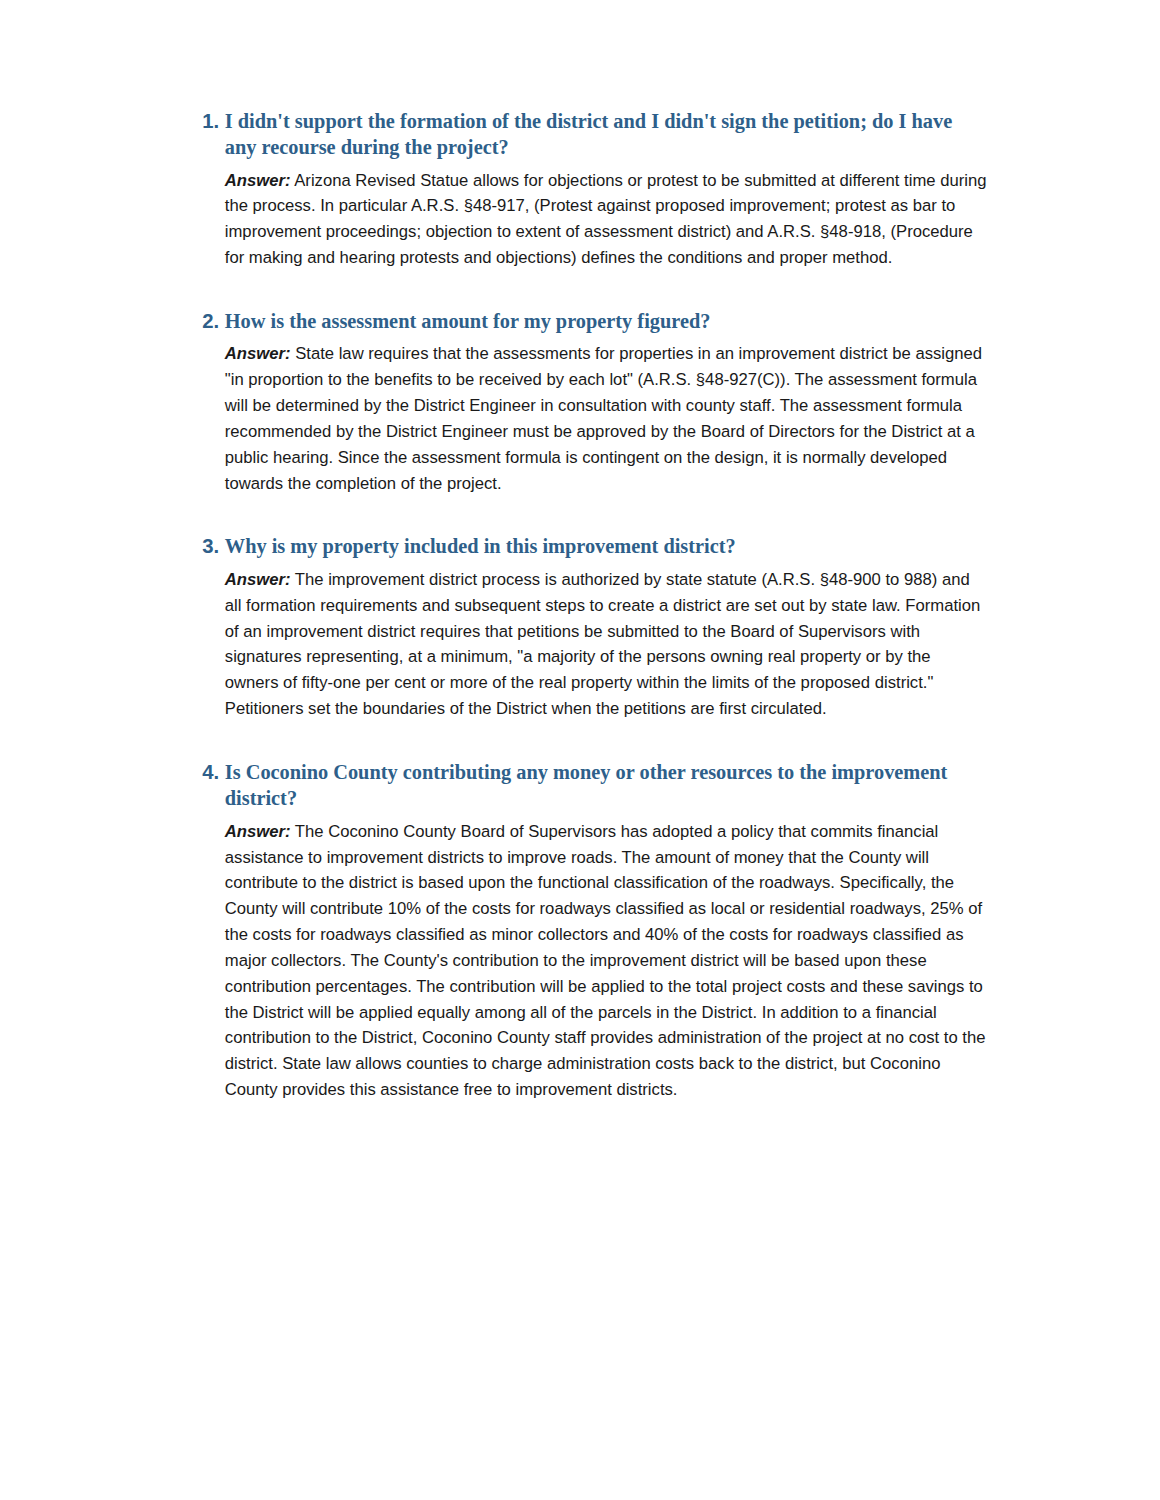I didn't support the formation of the district and I didn't sign the petition; do I have any recourse during the project?
Answer: Arizona Revised Statue allows for objections or protest to be submitted at different time during the process. In particular A.R.S. §48-917, (Protest against proposed improvement; protest as bar to improvement proceedings; objection to extent of assessment district) and A.R.S. §48-918, (Procedure for making and hearing protests and objections) defines the conditions and proper method.
How is the assessment amount for my property figured?
Answer: State law requires that the assessments for properties in an improvement district be assigned "in proportion to the benefits to be received by each lot" (A.R.S. §48-927(C)). The assessment formula will be determined by the District Engineer in consultation with county staff. The assessment formula recommended by the District Engineer must be approved by the Board of Directors for the District at a public hearing. Since the assessment formula is contingent on the design, it is normally developed towards the completion of the project.
Why is my property included in this improvement district?
Answer: The improvement district process is authorized by state statute (A.R.S. §48-900 to 988) and all formation requirements and subsequent steps to create a district are set out by state law. Formation of an improvement district requires that petitions be submitted to the Board of Supervisors with signatures representing, at a minimum, "a majority of the persons owning real property or by the owners of fifty-one per cent or more of the real property within the limits of the proposed district." Petitioners set the boundaries of the District when the petitions are first circulated.
Is Coconino County contributing any money or other resources to the improvement district?
Answer: The Coconino County Board of Supervisors has adopted a policy that commits financial assistance to improvement districts to improve roads. The amount of money that the County will contribute to the district is based upon the functional classification of the roadways. Specifically, the County will contribute 10% of the costs for roadways classified as local or residential roadways, 25% of the costs for roadways classified as minor collectors and 40% of the costs for roadways classified as major collectors. The County's contribution to the improvement district will be based upon these contribution percentages. The contribution will be applied to the total project costs and these savings to the District will be applied equally among all of the parcels in the District. In addition to a financial contribution to the District, Coconino County staff provides administration of the project at no cost to the district. State law allows counties to charge administration costs back to the district, but Coconino County provides this assistance free to improvement districts.